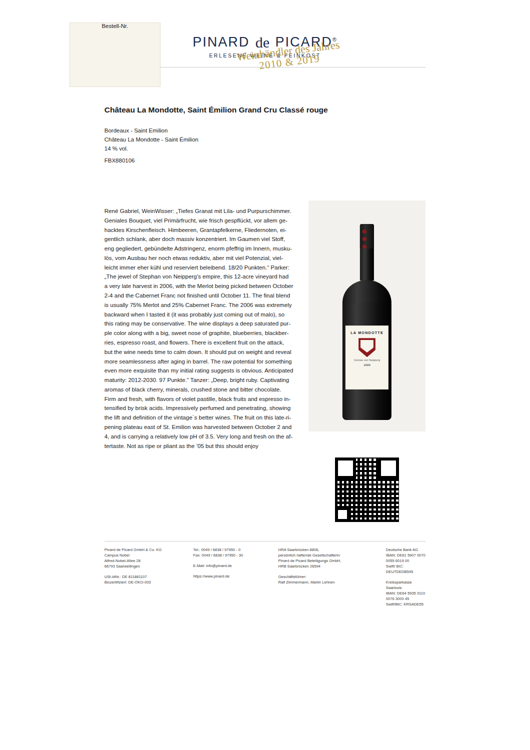PINARD de PICARD®
ERLESENE WEINE & FEINKOST
Weinhändler des Jahres2010 & 2019
Château La Mondotte, Saint Émilion Grand Cru Classé rouge
| Region | Bordeaux - Saint Emilion |
| Erzeuger | Château La Mondotte - Saint Émilion |
| Alkoholgehalt | 14 % vol. |
| Rebsorte(n) | |
| Bestell-Nr. | FBX880106 |
René Gabriel, WeinWisser: „Tiefes Granat mit Lila- und Purpurschimmer. Geniales Bouquet, viel Primärfrucht, wie frisch gespflückt, vor allem gehacktes Kirschenfleisch. Himbeeren, Grantapfelkerne, Fliedernoten, eigentlich schlank, aber doch massiv konzentriert. Im Gaumen viel Stoff, eng gegliedert, gebündelte Adstringenz, enorm pfeffrig im Innern, muskulös, vom Ausbau her noch etwas reduktiv, aber mit viel Potenzial, vielleicht immer eher kühl und reserviert beleibend. 18/20 Punkten.“ Parker: „The jewel of Stephan von Neipperg’s empire, this 12-acre vineyard had a very late harvest in 2006, with the Merlot being picked between October 2-4 and the Cabernet Franc not finished until October 11. The final blend is usually 75% Merlot and 25% Cabernet Franc. The 2006 was extremely backward when I tasted it (it was probably just coming out of malo), so this rating may be conservative. The wine displays a deep saturated purple color along with a big, sweet nose of graphite, blueberries, blackberries, espresso roast, and flowers. There is excellent fruit on the attack, but the wine needs time to calm down. It should put on weight and reveal more seamlessness after aging in barrel. The raw potential for something even more exquisite than my initial rating suggests is obvious. Anticipated maturity: 2012-2030. 97 Punkte.“ Tanzer: „Deep, bright ruby. Captivating aromas of black cherry, minerals, crushed stone and bitter chocolate. Firm and fresh, with flavors of violet pastille, black fruits and espresso intensified by brisk acids. Impressively perfumed and penetrating, showing the lift and definition of the vintage`s better wines. The fruit on this late-ripening plateau east of St. Emilion was harvested between October 2 and 4, and is carrying a relatively low pH of 3.5. Very long and fresh on the aftertaste. Not as ripe or pliant as the ’05 but this should enjoy
LA MONDOTTE
Comtes von Neipperg
2006
Pinard de Picard GmbH & Co. KG
Campus Nobel
Alfred-Nobel-Allee 28
66793 Saarwellingen
USt-IdNr.: DE 811881107
Biozertifiziert: DE-ÖKO-003
Tel.: 0049 / 6838 / 97950 - 0
Fax: 0049 / 6838 / 97950 - 30
E-Mail: info@pinard.de
https://www.pinard.de
HRA Saarbrücken 8806,
persönlich haftende Gesellschafterin:
Pinard de Picard Beteiligungs GmbH,
HRB Saarbrücken 26594
Geschäftsführer:
Ralf Zimmermann, Martin Lehnen
Deutsche Bank AG
IBAN: DE61 5907 0070 0055 6019 00
Swift/ BIC: DEUTDEDB595
Kreissparkasse Saarlouis
IBAN: DE64 5935 0110 0076 3000 45
Swift/BIC: KRSADE55